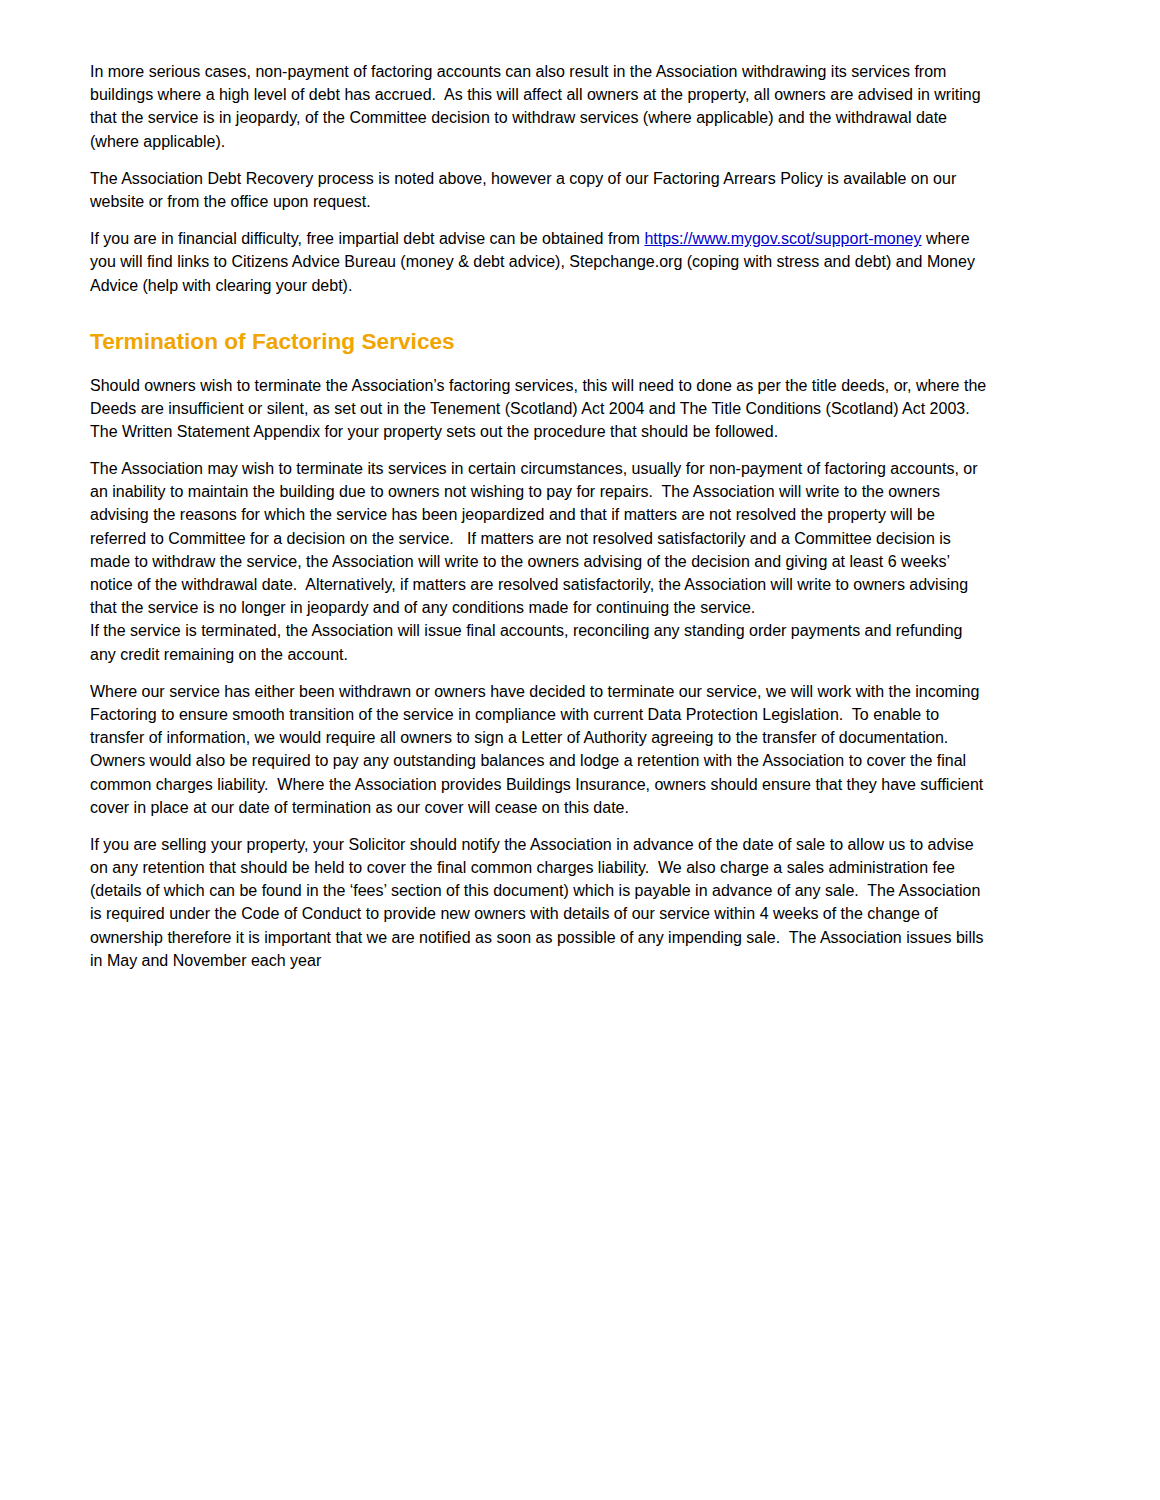In more serious cases, non-payment of factoring accounts can also result in the Association withdrawing its services from buildings where a high level of debt has accrued. As this will affect all owners at the property, all owners are advised in writing that the service is in jeopardy, of the Committee decision to withdraw services (where applicable) and the withdrawal date (where applicable).
The Association Debt Recovery process is noted above, however a copy of our Factoring Arrears Policy is available on our website or from the office upon request.
If you are in financial difficulty, free impartial debt advise can be obtained from https://www.mygov.scot/support-money where you will find links to Citizens Advice Bureau (money & debt advice), Stepchange.org (coping with stress and debt) and Money Advice (help with clearing your debt).
Termination of Factoring Services
Should owners wish to terminate the Association’s factoring services, this will need to done as per the title deeds, or, where the Deeds are insufficient or silent, as set out in the Tenement (Scotland) Act 2004 and The Title Conditions (Scotland) Act 2003. The Written Statement Appendix for your property sets out the procedure that should be followed.
The Association may wish to terminate its services in certain circumstances, usually for non-payment of factoring accounts, or an inability to maintain the building due to owners not wishing to pay for repairs. The Association will write to the owners advising the reasons for which the service has been jeopardized and that if matters are not resolved the property will be referred to Committee for a decision on the service. If matters are not resolved satisfactorily and a Committee decision is made to withdraw the service, the Association will write to the owners advising of the decision and giving at least 6 weeks’ notice of the withdrawal date. Alternatively, if matters are resolved satisfactorily, the Association will write to owners advising that the service is no longer in jeopardy and of any conditions made for continuing the service.
If the service is terminated, the Association will issue final accounts, reconciling any standing order payments and refunding any credit remaining on the account.
Where our service has either been withdrawn or owners have decided to terminate our service, we will work with the incoming Factoring to ensure smooth transition of the service in compliance with current Data Protection Legislation. To enable to transfer of information, we would require all owners to sign a Letter of Authority agreeing to the transfer of documentation. Owners would also be required to pay any outstanding balances and lodge a retention with the Association to cover the final common charges liability. Where the Association provides Buildings Insurance, owners should ensure that they have sufficient cover in place at our date of termination as our cover will cease on this date.
If you are selling your property, your Solicitor should notify the Association in advance of the date of sale to allow us to advise on any retention that should be held to cover the final common charges liability. We also charge a sales administration fee (details of which can be found in the ‘fees’ section of this document) which is payable in advance of any sale. The Association is required under the Code of Conduct to provide new owners with details of our service within 4 weeks of the change of ownership therefore it is important that we are notified as soon as possible of any impending sale. The Association issues bills in May and November each year